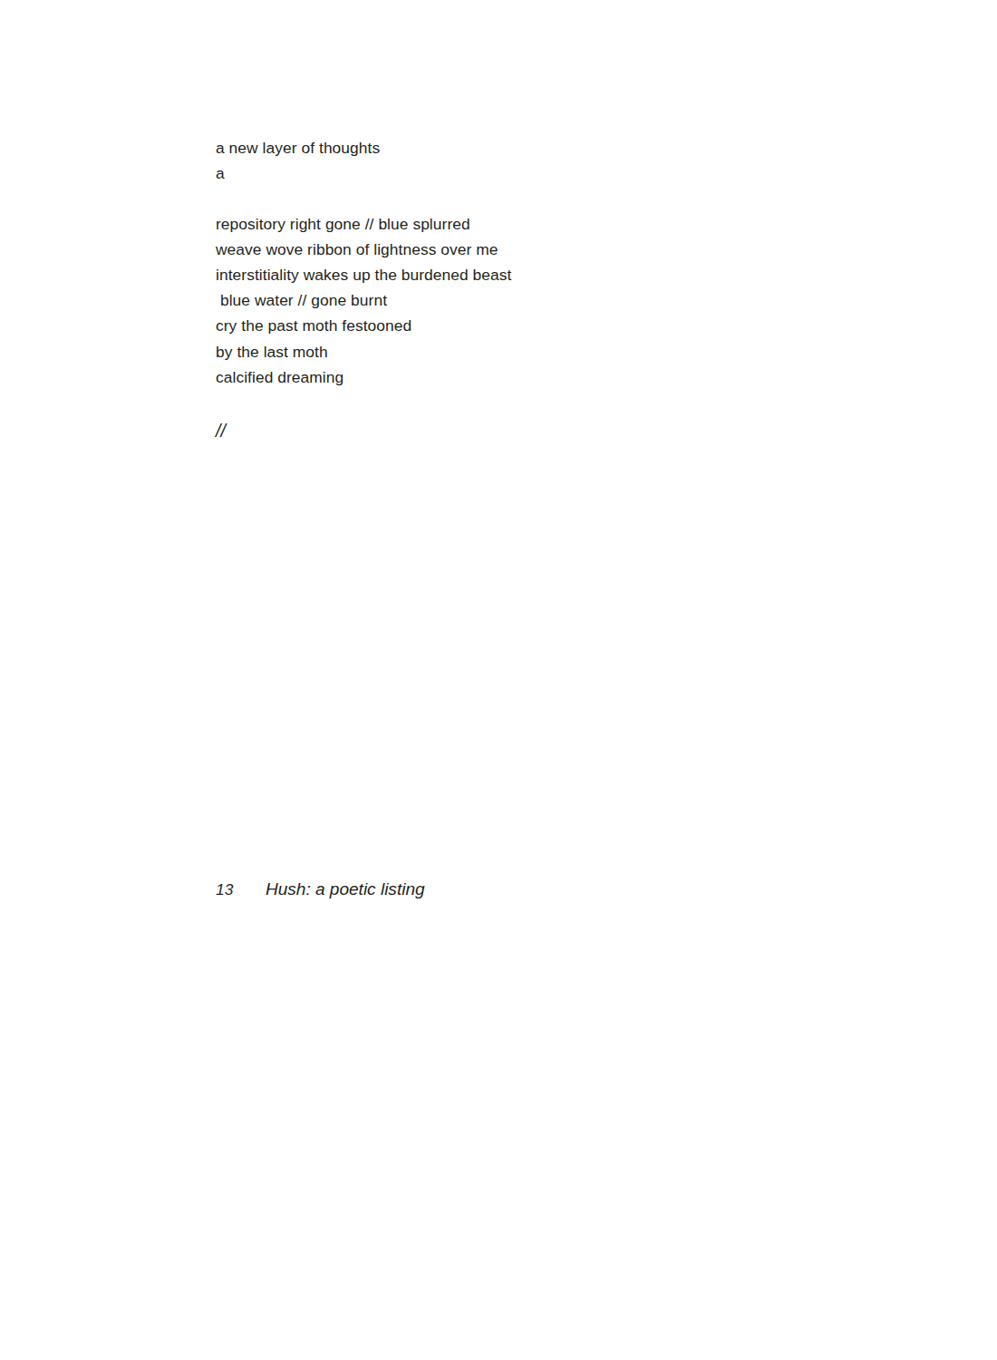a new layer of thoughts a repository right gone // blue splurred weave wove ribbon of lightness over me interstitiality wakes up the burdened beast blue water // gone burnt cry the past moth festooned by the last moth calcified dreaming
//
13 Hush: a poetic listing